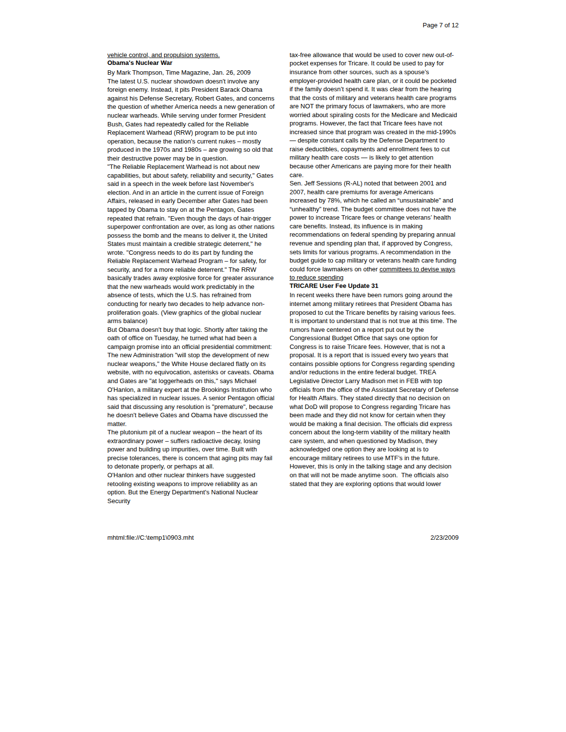Page 7 of 12
vehicle control, and propulsion systems.
Obama's Nuclear War
By Mark Thompson, Time Magazine, Jan. 26, 2009
The latest U.S. nuclear showdown doesn't involve any foreign enemy. Instead, it pits President Barack Obama against his Defense Secretary, Robert Gates, and concerns the question of whether America needs a new generation of nuclear warheads. While serving under former President Bush, Gates had repeatedly called for the Reliable Replacement Warhead (RRW) program to be put into operation, because the nation's current nukes – mostly produced in the 1970s and 1980s – are growing so old that their destructive power may be in question.
"The Reliable Replacement Warhead is not about new capabilities, but about safety, reliability and security," Gates said in a speech in the week before last November's election. And in an article in the current issue of Foreign Affairs, released in early December after Gates had been tapped by Obama to stay on at the Pentagon, Gates repeated that refrain. "Even though the days of hair-trigger superpower confrontation are over, as long as other nations possess the bomb and the means to deliver it, the United States must maintain a credible strategic deterrent," he wrote. "Congress needs to do its part by funding the Reliable Replacement Warhead Program – for safety, for security, and for a more reliable deterrent." The RRW basically trades away explosive force for greater assurance that the new warheads would work predictably in the absence of tests, which the U.S. has refrained from conducting for nearly two decades to help advance non-proliferation goals. (View graphics of the global nuclear arms balance)
But Obama doesn't buy that logic. Shortly after taking the oath of office on Tuesday, he turned what had been a campaign promise into an official presidential commitment: The new Administration "will stop the development of new nuclear weapons," the White House declared flatly on its website, with no equivocation, asterisks or caveats. Obama and Gates are "at loggerheads on this," says Michael O'Hanlon, a military expert at the Brookings Institution who has specialized in nuclear issues. A senior Pentagon official said that discussing any resolution is "premature", because he doesn't believe Gates and Obama have discussed the matter.
The plutonium pit of a nuclear weapon – the heart of its extraordinary power – suffers radioactive decay, losing power and building up impurities, over time. Built with precise tolerances, there is concern that aging pits may fail to detonate properly, or perhaps at all.
O'Hanlon and other nuclear thinkers have suggested retooling existing weapons to improve reliability as an option. But the Energy Department's National Nuclear Security
tax-free allowance that would be used to cover new out-of-pocket expenses for Tricare. It could be used to pay for insurance from other sources, such as a spouse’s employer-provided health care plan, or it could be pocketed if the family doesn’t spend it. It was clear from the hearing that the costs of military and veterans health care programs are NOT the primary focus of lawmakers, who are more worried about spiraling costs for the Medicare and Medicaid programs. However, the fact that Tricare fees have not increased since that program was created in the mid-1990s — despite constant calls by the Defense Department to raise deductibles, copayments and enrollment fees to cut military health care costs — is likely to get attention because other Americans are paying more for their health care.
Sen. Jeff Sessions (R-AL) noted that between 2001 and 2007, health care premiums for average Americans increased by 78%, which he called an “unsustainable” and “unhealthy” trend. The budget committee does not have the power to increase Tricare fees or change veterans’ health care benefits. Instead, its influence is in making recommendations on federal spending by preparing annual revenue and spending plan that, if approved by Congress, sets limits for various programs. A recommendation in the budget guide to cap military or veterans health care funding could force lawmakers on other committees to devise ways to reduce spending
TRICARE User Fee Update 31
In recent weeks there have been rumors going around the internet among military retirees that President Obama has proposed to cut the Tricare benefits by raising various fees. It is important to understand that is not true at this time. The rumors have centered on a report put out by the Congressional Budget Office that says one option for Congress is to raise Tricare fees. However, that is not a proposal. It is a report that is issued every two years that contains possible options for Congress regarding spending and/or reductions in the entire federal budget. TREA Legislative Director Larry Madison met in FEB with top officials from the office of the Assistant Secretary of Defense for Health Affairs. They stated directly that no decision on what DoD will propose to Congress regarding Tricare has been made and they did not know for certain when they would be making a final decision. The officials did express concern about the long-term viability of the military health care system, and when questioned by Madison, they acknowledged one option they are looking at is to encourage military retirees to use MTF’s in the future. However, this is only in the talking stage and any decision on that will not be made anytime soon. The officials also stated that they are exploring options that would lower
mhtml:file://C:\temp1\0903.mht 2/23/2009